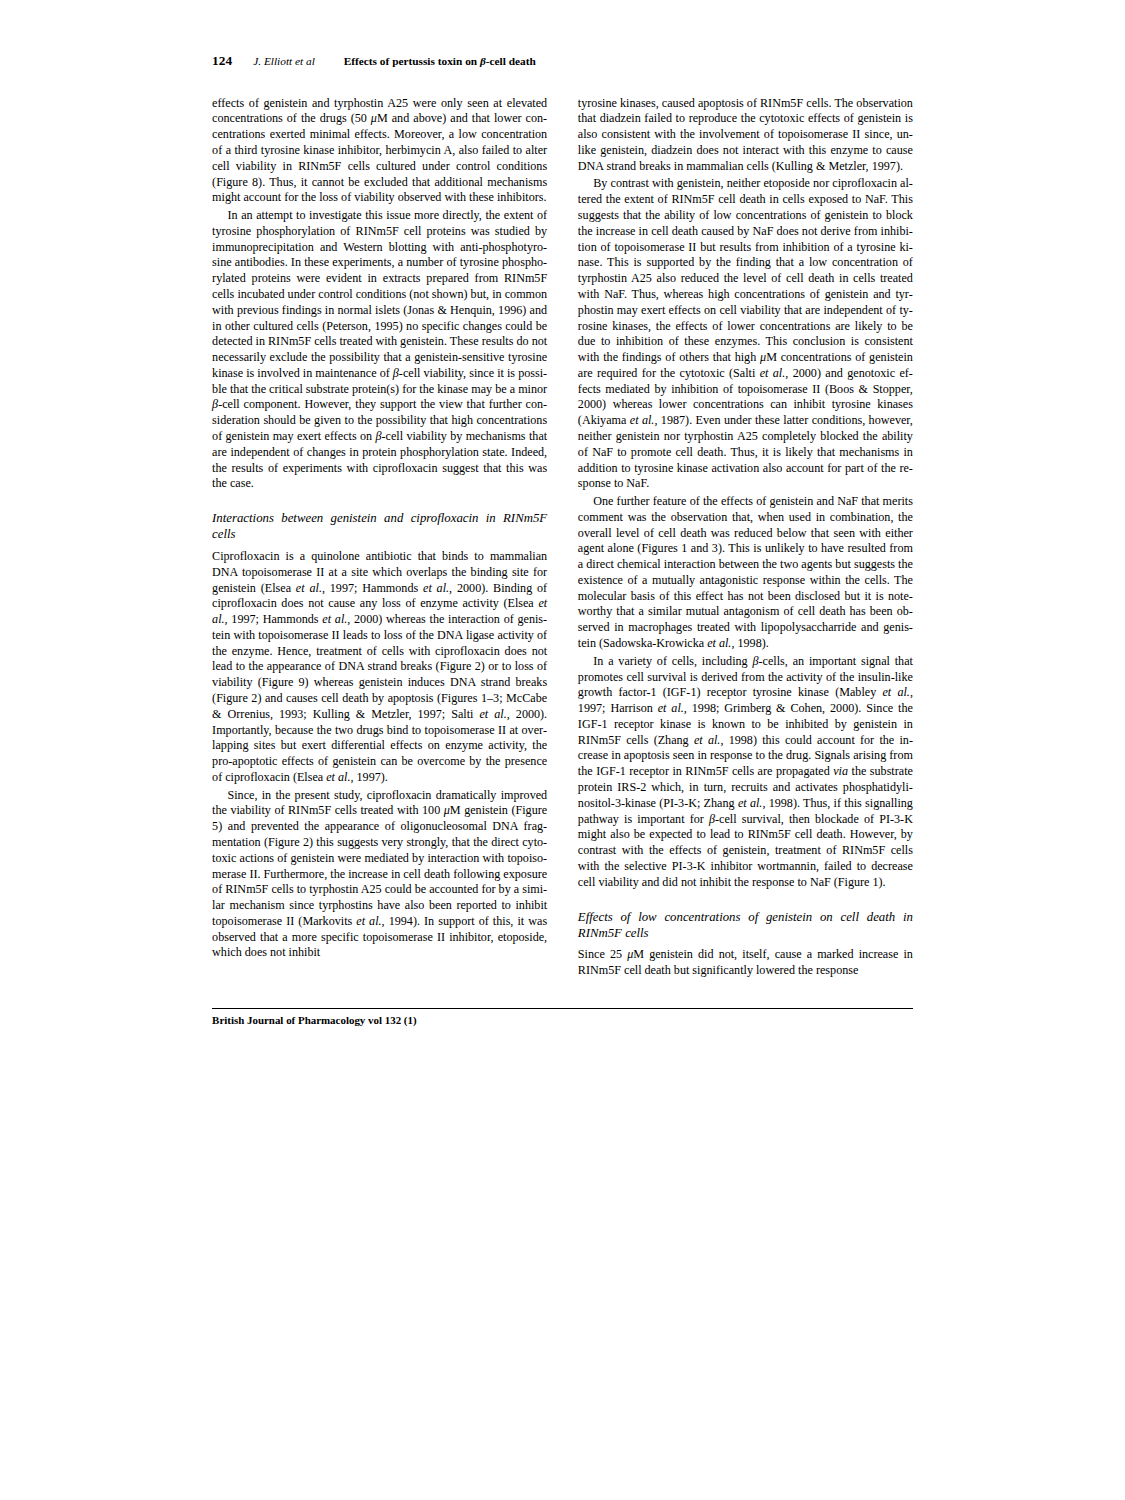124 J. Elliott et al Effects of pertussis toxin on β-cell death
effects of genistein and tyrphostin A25 were only seen at elevated concentrations of the drugs (50 μ M and above) and that lower concentrations exerted minimal effects. Moreover, a low concentration of a third tyrosine kinase inhibitor, herbimycin A, also failed to alter cell viability in RINm5F cells cultured under control conditions (Figure 8). Thus, it cannot be excluded that additional mechanisms might account for the loss of viability observed with these inhibitors.
In an attempt to investigate this issue more directly, the extent of tyrosine phosphorylation of RINm5F cell proteins was studied by immunoprecipitation and Western blotting with anti-phosphotyrosine antibodies. In these experiments, a number of tyrosine phosphorylated proteins were evident in extracts prepared from RINm5F cells incubated under control conditions (not shown) but, in common with previous findings in normal islets (Jonas & Henquin, 1996) and in other cultured cells (Peterson, 1995) no specific changes could be detected in RINm5F cells treated with genistein. These results do not necessarily exclude the possibility that a genistein-sensitive tyrosine kinase is involved in maintenance of β-cell viability, since it is possible that the critical substrate protein(s) for the kinase may be a minor β-cell component. However, they support the view that further consideration should be given to the possibility that high concentrations of genistein may exert effects on β-cell viability by mechanisms that are independent of changes in protein phosphorylation state. Indeed, the results of experiments with ciprofloxacin suggest that this was the case.
Interactions between genistein and ciprofloxacin in RINm5F cells
Ciprofloxacin is a quinolone antibiotic that binds to mammalian DNA topoisomerase II at a site which overlaps the binding site for genistein (Elsea et al., 1997; Hammonds et al., 2000). Binding of ciprofloxacin does not cause any loss of enzyme activity (Elsea et al., 1997; Hammonds et al., 2000) whereas the interaction of genistein with topoisomerase II leads to loss of the DNA ligase activity of the enzyme. Hence, treatment of cells with ciprofloxacin does not lead to the appearance of DNA strand breaks (Figure 2) or to loss of viability (Figure 9) whereas genistein induces DNA strand breaks (Figure 2) and causes cell death by apoptosis (Figures 1–3; McCabe & Orrenius, 1993; Kulling & Metzler, 1997; Salti et al., 2000). Importantly, because the two drugs bind to topoisomerase II at overlapping sites but exert differential effects on enzyme activity, the pro-apoptotic effects of genistein can be overcome by the presence of ciprofloxacin (Elsea et al., 1997).
Since, in the present study, ciprofloxacin dramatically improved the viability of RINm5F cells treated with 100 μ M genistein (Figure 5) and prevented the appearance of oligonucleosomal DNA fragmentation (Figure 2) this suggests very strongly, that the direct cytotoxic actions of genistein were mediated by interaction with topoisomerase II. Furthermore, the increase in cell death following exposure of RINm5F cells to tyrphostin A25 could be accounted for by a similar mechanism since tyrphostins have also been reported to inhibit topoisomerase II (Markovits et al., 1994). In support of this, it was observed that a more specific topoisomerase II inhibitor, etoposide, which does not inhibit
tyrosine kinases, caused apoptosis of RINm5F cells. The observation that diadzein failed to reproduce the cytotoxic effects of genistein is also consistent with the involvement of topoisomerase II since, unlike genistein, diadzein does not interact with this enzyme to cause DNA strand breaks in mammalian cells (Kulling & Metzler, 1997).
By contrast with genistein, neither etoposide nor ciprofloxacin altered the extent of RINm5F cell death in cells exposed to NaF. This suggests that the ability of low concentrations of genistein to block the increase in cell death caused by NaF does not derive from inhibition of topoisomerase II but results from inhibition of a tyrosine kinase. This is supported by the finding that a low concentration of tyrphostin A25 also reduced the level of cell death in cells treated with NaF. Thus, whereas high concentrations of genistein and tyrphostin may exert effects on cell viability that are independent of tyrosine kinases, the effects of lower concentrations are likely to be due to inhibition of these enzymes. This conclusion is consistent with the findings of others that high μ M concentrations of genistein are required for the cytotoxic (Salti et al., 2000) and genotoxic effects mediated by inhibition of topoisomerase II (Boos & Stopper, 2000) whereas lower concentrations can inhibit tyrosine kinases (Akiyama et al., 1987). Even under these latter conditions, however, neither genistein nor tyrphostin A25 completely blocked the ability of NaF to promote cell death. Thus, it is likely that mechanisms in addition to tyrosine kinase activation also account for part of the response to NaF.
One further feature of the effects of genistein and NaF that merits comment was the observation that, when used in combination, the overall level of cell death was reduced below that seen with either agent alone (Figures 1 and 3). This is unlikely to have resulted from a direct chemical interaction between the two agents but suggests the existence of a mutually antagonistic response within the cells. The molecular basis of this effect has not been disclosed but it is noteworthy that a similar mutual antagonism of cell death has been observed in macrophages treated with lipopolysaccharride and genistein (Sadowska-Krowicka et al., 1998).
In a variety of cells, including β-cells, an important signal that promotes cell survival is derived from the activity of the insulin-like growth factor-1 (IGF-1) receptor tyrosine kinase (Mabley et al., 1997; Harrison et al., 1998; Grimberg & Cohen, 2000). Since the IGF-1 receptor kinase is known to be inhibited by genistein in RINm5F cells (Zhang et al., 1998) this could account for the increase in apoptosis seen in response to the drug. Signals arising from the IGF-1 receptor in RINm5F cells are propagated via the substrate protein IRS-2 which, in turn, recruits and activates phosphatidylinositol-3-kinase (PI-3-K; Zhang et al., 1998). Thus, if this signalling pathway is important for β-cell survival, then blockade of PI-3-K might also be expected to lead to RINm5F cell death. However, by contrast with the effects of genistein, treatment of RINm5F cells with the selective PI-3-K inhibitor wortmannin, failed to decrease cell viability and did not inhibit the response to NaF (Figure 1).
Effects of low concentrations of genistein on cell death in RINm5F cells
Since 25 μ M genistein did not, itself, cause a marked increase in RINm5F cell death but significantly lowered the response
British Journal of Pharmacology vol 132 (1)